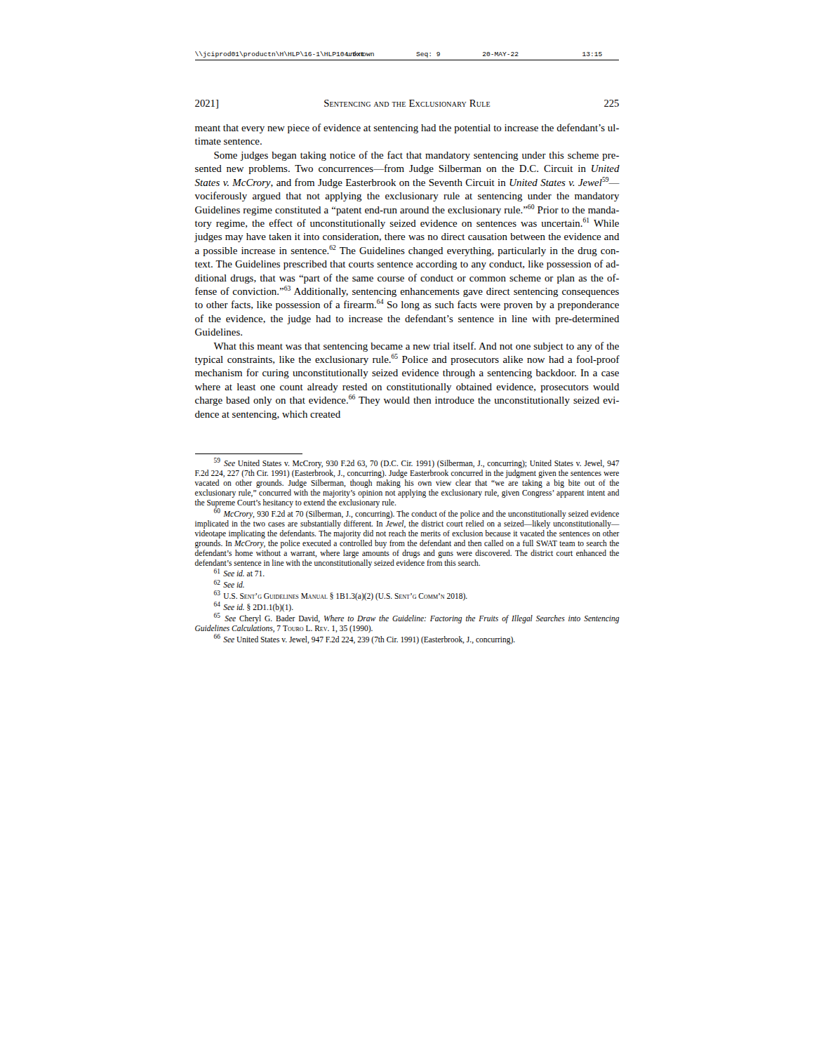\\jciprod01\productn\H\HLP\16-1\HLP104.txt unknown Seq: 920-MAY-2213:15
2021] Sentencing and the Exclusionary Rule 225
meant that every new piece of evidence at sentencing had the potential to increase the defendant’s ultimate sentence.
Some judges began taking notice of the fact that mandatory sentencing under this scheme presented new problems. Two concurrences—from Judge Silberman on the D.C. Circuit in United States v. McCrory, and from Judge Easterbrook on the Seventh Circuit in United States v. Jewel59—vociferously argued that not applying the exclusionary rule at sentencing under the mandatory Guidelines regime constituted a “patent end-run around the exclusionary rule.”60 Prior to the mandatory regime, the effect of unconstitutionally seized evidence on sentences was uncertain.61 While judges may have taken it into consideration, there was no direct causation between the evidence and a possible increase in sentence.62 The Guidelines changed everything, particularly in the drug context. The Guidelines prescribed that courts sentence according to any conduct, like possession of additional drugs, that was “part of the same course of conduct or common scheme or plan as the offense of conviction.”63 Additionally, sentencing enhancements gave direct sentencing consequences to other facts, like possession of a firearm.64 So long as such facts were proven by a preponderance of the evidence, the judge had to increase the defendant’s sentence in line with pre-determined Guidelines.
What this meant was that sentencing became a new trial itself. And not one subject to any of the typical constraints, like the exclusionary rule.65 Police and prosecutors alike now had a fool-proof mechanism for curing unconstitutionally seized evidence through a sentencing backdoor. In a case where at least one count already rested on constitutionally obtained evidence, prosecutors would charge based only on that evidence.66 They would then introduce the unconstitutionally seized evidence at sentencing, which created
59 See United States v. McCrory, 930 F.2d 63, 70 (D.C. Cir. 1991) (Silberman, J., concurring); United States v. Jewel, 947 F.2d 224, 227 (7th Cir. 1991) (Easterbrook, J., concurring). Judge Easterbrook concurred in the judgment given the sentences were vacated on other grounds. Judge Silberman, though making his own view clear that “we are taking a big bite out of the exclusionary rule,” concurred with the majority’s opinion not applying the exclusionary rule, given Congress’ apparent intent and the Supreme Court’s hesitancy to extend the exclusionary rule.
60 McCrory, 930 F.2d at 70 (Silberman, J., concurring). The conduct of the police and the unconstitutionally seized evidence implicated in the two cases are substantially different. In Jewel, the district court relied on a seized—likely unconstitutionally—videotape implicating the defendants. The majority did not reach the merits of exclusion because it vacated the sentences on other grounds. In McCrory, the police executed a controlled buy from the defendant and then called on a full SWAT team to search the defendant’s home without a warrant, where large amounts of drugs and guns were discovered. The district court enhanced the defendant’s sentence in line with the unconstitutionally seized evidence from this search.
61 See id. at 71.
62 See id.
63 U.S. Sent’g Guidelines Manual § 1B1.3(a)(2) (U.S. Sent’g Comm’n 2018).
64 See id. § 2D1.1(b)(1).
65 See Cheryl G. Bader David, Where to Draw the Guideline: Factoring the Fruits of Illegal Searches into Sentencing Guidelines Calculations, 7 Touro L. Rev. 1, 35 (1990).
66 See United States v. Jewel, 947 F.2d 224, 239 (7th Cir. 1991) (Easterbrook, J., concurring).